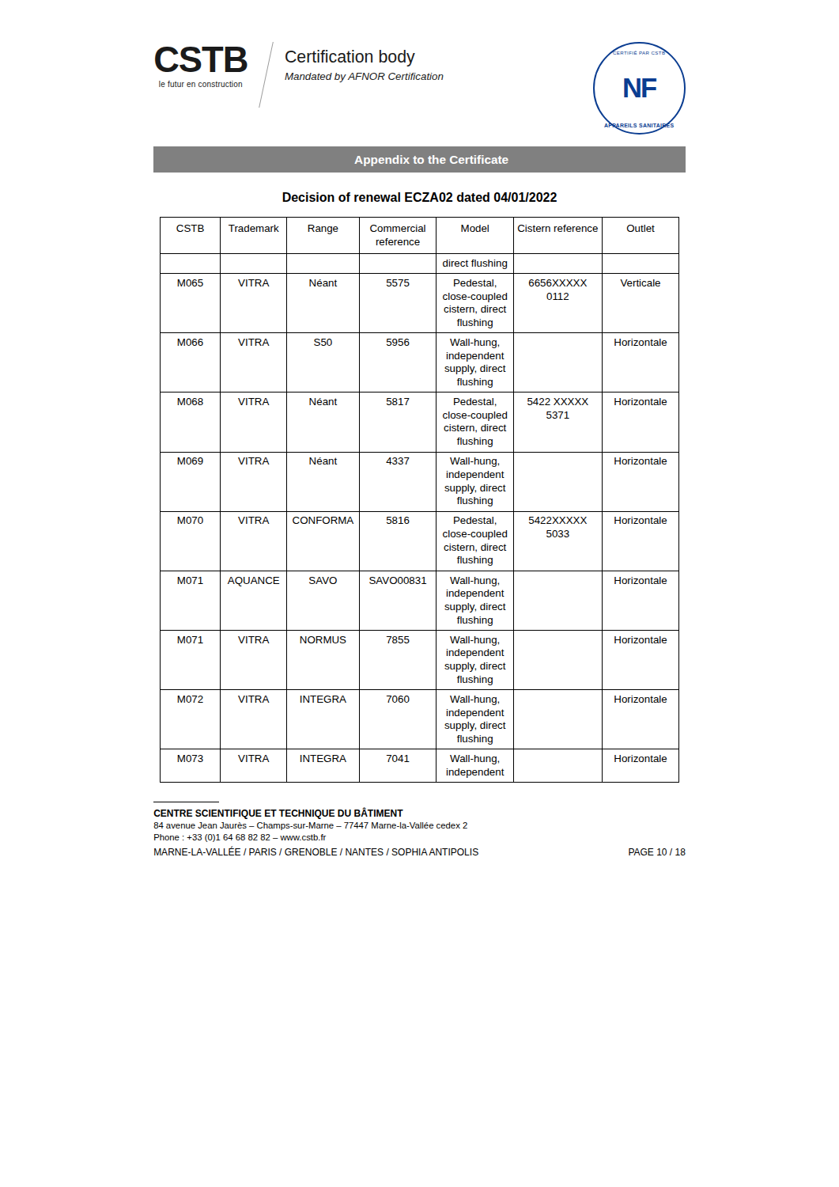CSTB
le futur en construction
Certification body
Mandated by AFNOR Certification
CERTIFIÉ PAR CSTB
NF
APPAREILS SANITAIRES
Appendix to the Certificate
Decision of renewal ECZA02 dated 04/01/2022
| CSTB | Trademark | Range | Commercial reference | Model | Cistern reference | Outlet |
| --- | --- | --- | --- | --- | --- | --- |
| | | | | direct flushing | | |
| M065 | VITRA | Néant | 5575 | Pedestal, close-coupled cistern, direct flushing | 6656XXXXX 0112 | Verticale |
| M066 | VITRA | S50 | 5956 | Wall-hung, independent supply, direct flushing | | Horizontale |
| M068 | VITRA | Néant | 5817 | Pedestal, close-coupled cistern, direct flushing | 5422 XXXXX 5371 | Horizontale |
| M069 | VITRA | Néant | 4337 | Wall-hung, independent supply, direct flushing | | Horizontale |
| M070 | VITRA | CONFORMA | 5816 | Pedestal, close-coupled cistern, direct flushing | 5422XXXXX 5033 | Horizontale |
| M071 | AQUANCE | SAVO | SAVO00831 | Wall-hung, independent supply, direct flushing | | Horizontale |
| M071 | VITRA | NORMUS | 7855 | Wall-hung, independent supply, direct flushing | | Horizontale |
| M072 | VITRA | INTEGRA | 7060 | Wall-hung, independent supply, direct flushing | | Horizontale |
| M073 | VITRA | INTEGRA | 7041 | Wall-hung, independent | | Horizontale |
CENTRE SCIENTIFIQUE ET TECHNIQUE DU BÂTIMENT
84 avenue Jean Jaurès – Champs-sur-Marne – 77447 Marne-la-Vallée cedex 2
Phone : +33 (0)1 64 68 82 82 – www.cstb.fr
MARNE-LA-VALLÉE / PARIS / GRENOBLE / NANTES / SOPHIA ANTIPOLIS
PAGE 10 / 18